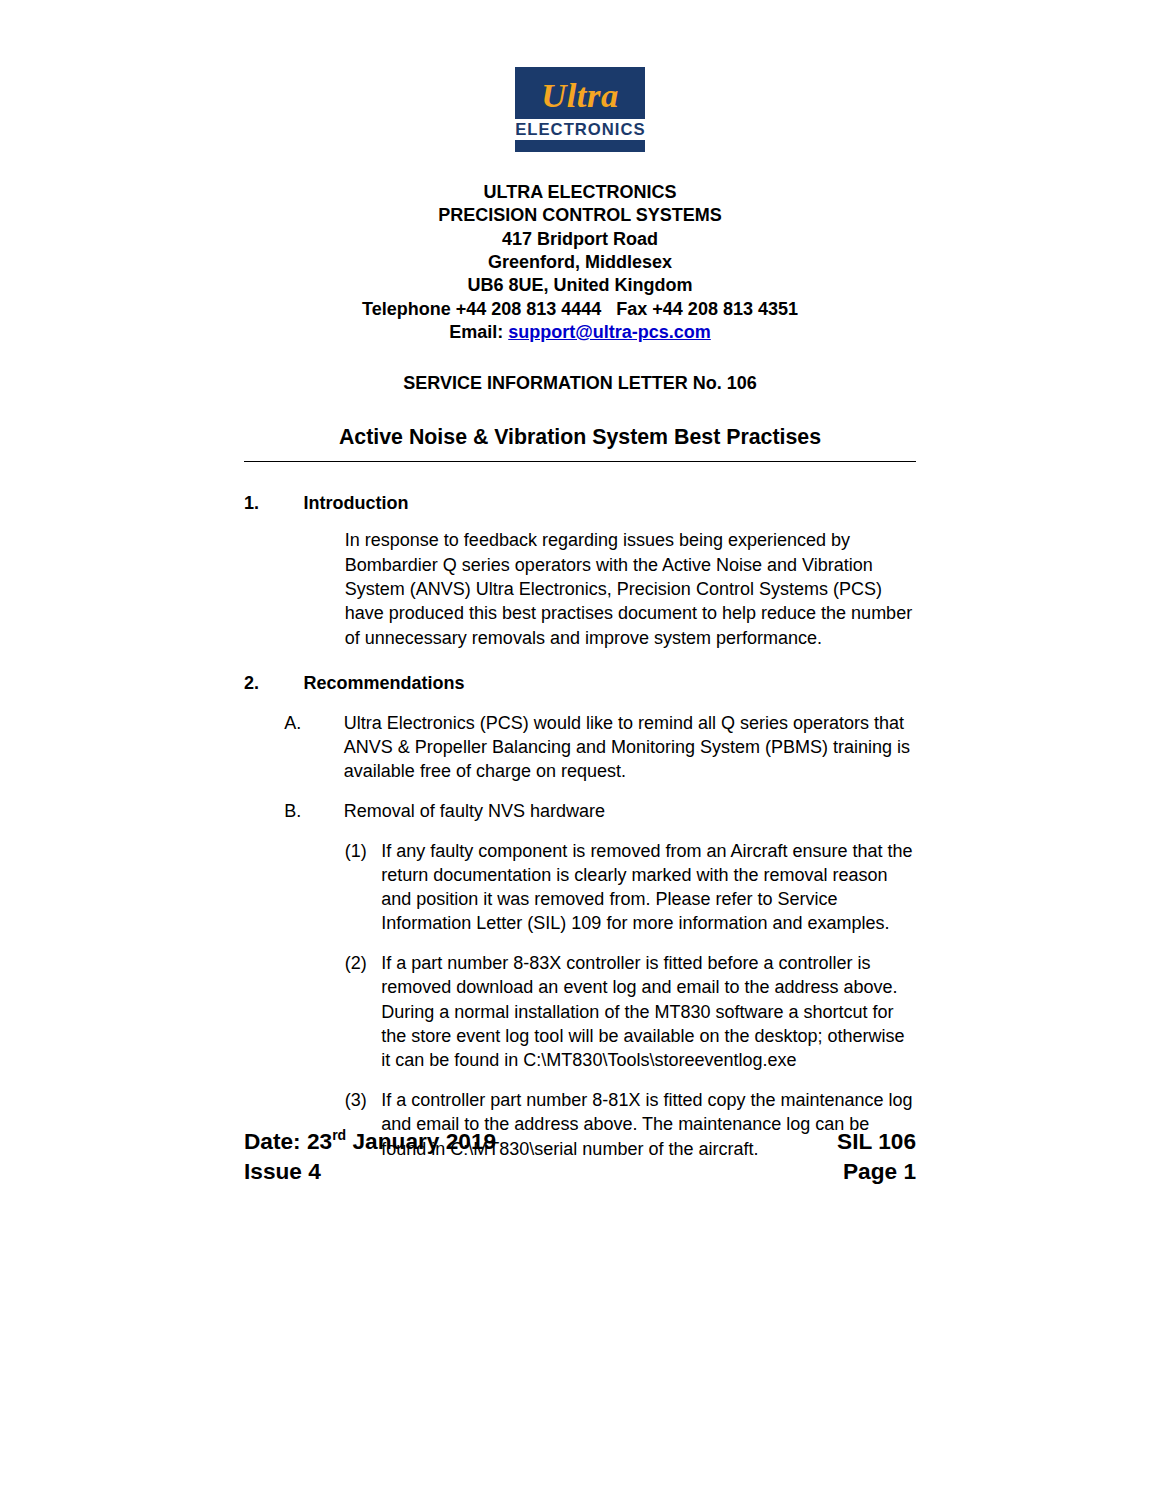Ultra ELECTRONICS
ULTRA ELECTRONICS
PRECISION CONTROL SYSTEMS
417 Bridport Road
Greenford, Middlesex
UB6 8UE, United Kingdom
Telephone +44 208 813 4444 Fax +44 208 813 4351
Email: support@ultra-pcs.com
SERVICE INFORMATION LETTER No. 106
Active Noise & Vibration System Best Practises
1.
Introduction
In response to feedback regarding issues being experienced by Bombardier Q series operators with the Active Noise and Vibration System (ANVS) Ultra Electronics, Precision Control Systems (PCS) have produced this best practises document to help reduce the number of unnecessary removals and improve system performance.
2.
Recommendations
A.
Ultra Electronics (PCS) would like to remind all Q series operators that ANVS & Propeller Balancing and Monitoring System (PBMS) training is available free of charge on request.
B.
Removal of faulty NVS hardware
(1)
If any faulty component is removed from an Aircraft ensure that the return documentation is clearly marked with the removal reason and position it was removed from. Please refer to Service Information Letter (SIL) 109 for more information and examples.
(2)
If a part number 8-83X controller is fitted before a controller is removed download an event log and email to the address above. During a normal installation of the MT830 software a shortcut for the store event log tool will be available on the desktop; otherwise it can be found in C:\MT830\Tools\storeeventlog.exe
(3)
If a controller part number 8-81X is fitted copy the maintenance log and email to the address above. The maintenance log can be found in C:\MT830\serial number of the aircraft.
Date: 23rd January 2019
SIL 106
Issue 4
Page 1